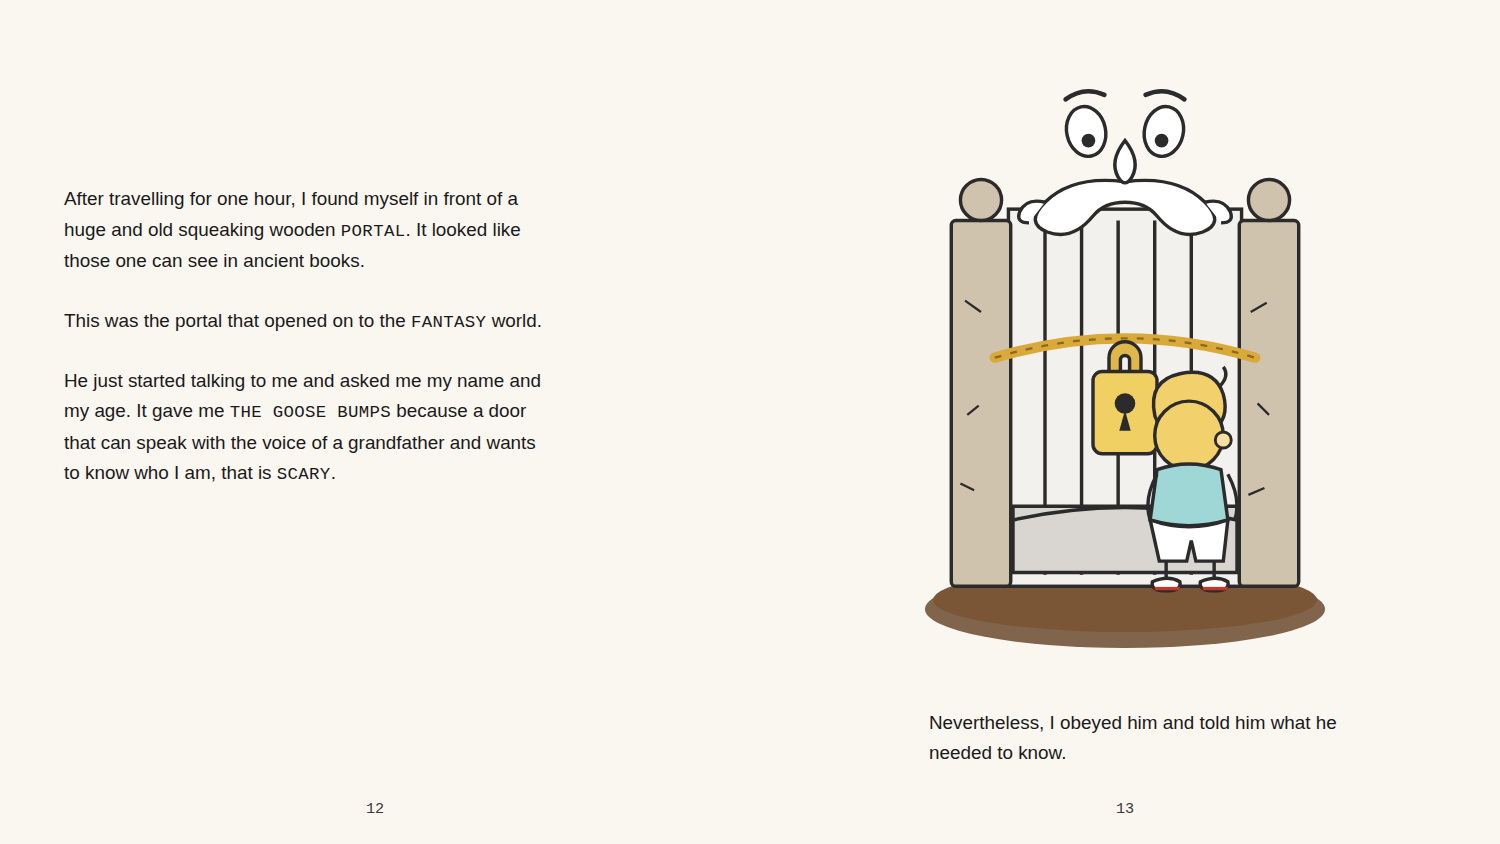After travelling for one hour, I found myself in front of a huge and old squeaking wooden portal. It looked like those one can see in ancient books.
This was the portal that opened on to the fantasy world.
He just started talking to me and asked me my name and my age. It gave me the goose bumps because a door that can speak with the voice of a grandfather and wants to know who I am, that is scary.
12
Nevertheless, I obeyed him and told him what he needed to know.
13